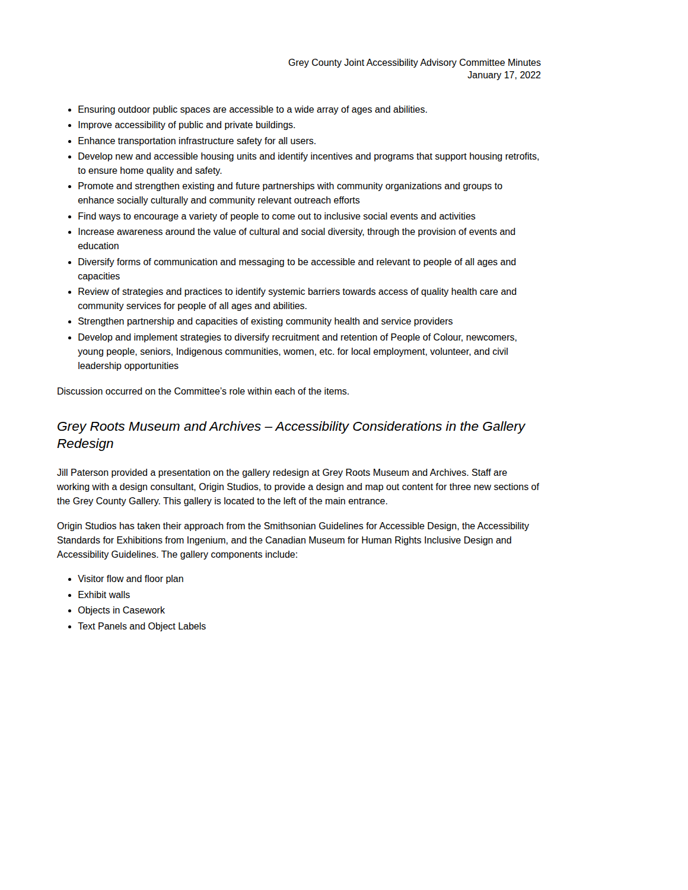Grey County Joint Accessibility Advisory Committee Minutes January 17, 2022
Ensuring outdoor public spaces are accessible to a wide array of ages and abilities.
Improve accessibility of public and private buildings.
Enhance transportation infrastructure safety for all users.
Develop new and accessible housing units and identify incentives and programs that support housing retrofits, to ensure home quality and safety.
Promote and strengthen existing and future partnerships with community organizations and groups to enhance socially culturally and community relevant outreach efforts
Find ways to encourage a variety of people to come out to inclusive social events and activities
Increase awareness around the value of cultural and social diversity, through the provision of events and education
Diversify forms of communication and messaging to be accessible and relevant to people of all ages and capacities
Review of strategies and practices to identify systemic barriers towards access of quality health care and community services for people of all ages and abilities.
Strengthen partnership and capacities of existing community health and service providers
Develop and implement strategies to diversify recruitment and retention of People of Colour, newcomers, young people, seniors, Indigenous communities, women, etc. for local employment, volunteer, and civil leadership opportunities
Discussion occurred on the Committee’s role within each of the items.
Grey Roots Museum and Archives – Accessibility Considerations in the Gallery Redesign
Jill Paterson provided a presentation on the gallery redesign at Grey Roots Museum and Archives. Staff are working with a design consultant, Origin Studios, to provide a design and map out content for three new sections of the Grey County Gallery. This gallery is located to the left of the main entrance.
Origin Studios has taken their approach from the Smithsonian Guidelines for Accessible Design, the Accessibility Standards for Exhibitions from Ingenium, and the Canadian Museum for Human Rights Inclusive Design and Accessibility Guidelines. The gallery components include:
Visitor flow and floor plan
Exhibit walls
Objects in Casework
Text Panels and Object Labels